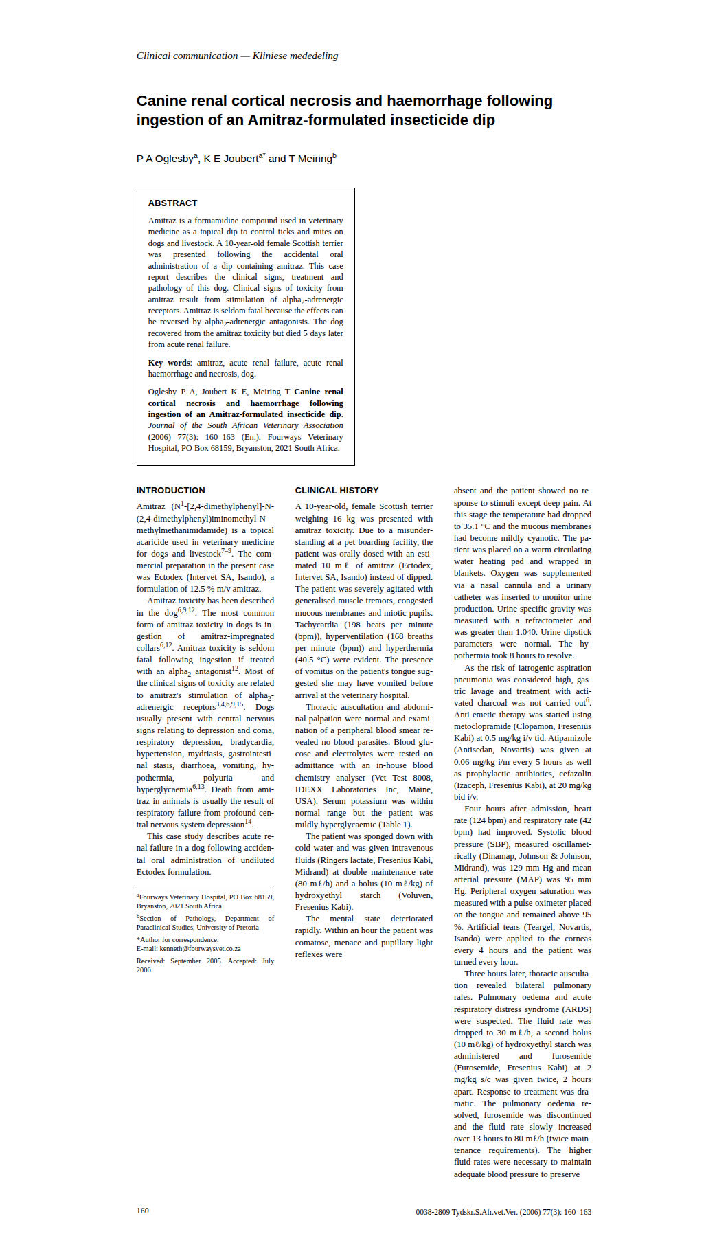Clinical communication — Kliniese mededeling
Canine renal cortical necrosis and haemorrhage following ingestion of an Amitraz-formulated insecticide dip
P A Oglesbya, K E Jouberta* and T Meiringb
ABSTRACT
Amitraz is a formamidine compound used in veterinary medicine as a topical dip to control ticks and mites on dogs and livestock. A 10-year-old female Scottish terrier was presented following the accidental oral administration of a dip containing amitraz. This case report describes the clinical signs, treatment and pathology of this dog. Clinical signs of toxicity from amitraz result from stimulation of alpha2-adrenergic receptors. Amitraz is seldom fatal because the effects can be reversed by alpha2-adrenergic antagonists. The dog recovered from the amitraz toxicity but died 5 days later from acute renal failure.
Key words: amitraz, acute renal failure, acute renal haemorrhage and necrosis, dog.
Oglesby P A, Joubert K E, Meiring T Canine renal cortical necrosis and haemorrhage following ingestion of an Amitraz-formulated insecticide dip. Journal of the South African Veterinary Association (2006) 77(3): 160–163 (En.). Fourways Veterinary Hospital, PO Box 68159, Bryanston, 2021 South Africa.
INTRODUCTION
Amitraz (N1-[2,4-dimethylphenyl]-N-(2,4-dimethylphenyl)iminomethyl-N-methylmethanimidamide) is a topical acaricide used in veterinary medicine for dogs and livestock7–9. The commercial preparation in the present case was Ectodex (Intervet SA, Isando), a formulation of 12.5 % m/v amitraz.
Amitraz toxicity has been described in the dog6,9,12. The most common form of amitraz toxicity in dogs is ingestion of amitraz-impregnated collars6,12. Amitraz toxicity is seldom fatal following ingestion if treated with an alpha2 antagonist12. Most of the clinical signs of toxicity are related to amitraz's stimulation of alpha2-adrenergic receptors3,4,6,9,15. Dogs usually present with central nervous signs relating to depression and coma, respiratory depression, bradycardia, hypertension, mydriasis, gastrointestinal stasis, diarrhoea, vomiting, hypothermia, polyuria and hyperglycaemia6,13. Death from amitraz in animals is usually the result of respiratory failure from profound central nervous system depression14.
This case study describes acute renal failure in a dog following accidental oral administration of undiluted Ectodex formulation.
aFourways Veterinary Hospital, PO Box 68159, Bryanston, 2021 South Africa.
bSection of Pathology, Department of Paraclinical Studies, University of Pretoria
*Author for correspondence.
E-mail: kenneth@fourwaysvet.co.za
Received: September 2005. Accepted: July 2006.
CLINICAL HISTORY
A 10-year-old, female Scottish terrier weighing 16 kg was presented with amitraz toxicity. Due to a misunderstanding at a pet boarding facility, the patient was orally dosed with an estimated 10 mℓ of amitraz (Ectodex, Intervet SA, Isando) instead of dipped. The patient was severely agitated with generalised muscle tremors, congested mucous membranes and miotic pupils. Tachycardia (198 beats per minute (bpm)), hyperventilation (168 breaths per minute (bpm)) and hyperthermia (40.5 °C) were evident. The presence of vomitus on the patient's tongue suggested she may have vomited before arrival at the veterinary hospital.
Thoracic auscultation and abdominal palpation were normal and examination of a peripheral blood smear revealed no blood parasites. Blood glucose and electrolytes were tested on admittance with an in-house blood chemistry analyser (Vet Test 8008, IDEXX Laboratories Inc, Maine, USA). Serum potassium was within normal range but the patient was mildly hyperglycaemic (Table 1).
The patient was sponged down with cold water and was given intravenous fluids (Ringers lactate, Fresenius Kabi, Midrand) at double maintenance rate (80 mℓ/h) and a bolus (10 mℓ/kg) of hydroxyethyl starch (Voluven, Fresenius Kabi).
The mental state deteriorated rapidly. Within an hour the patient was comatose, menace and pupillary light reflexes were
absent and the patient showed no response to stimuli except deep pain. At this stage the temperature had dropped to 35.1 °C and the mucous membranes had become mildly cyanotic. The patient was placed on a warm circulating water heating pad and wrapped in blankets. Oxygen was supplemented via a nasal cannula and a urinary catheter was inserted to monitor urine production. Urine specific gravity was measured with a refractometer and was greater than 1.040. Urine dipstick parameters were normal. The hypothermia took 8 hours to resolve.
As the risk of iatrogenic aspiration pneumonia was considered high, gastric lavage and treatment with activated charcoal was not carried out6. Anti-emetic therapy was started using metoclopramide (Clopamon, Fresenius Kabi) at 0.5 mg/kg i/v tid. Atipamizole (Antisedan, Novartis) was given at 0.06 mg/kg i/m every 5 hours as well as prophylactic antibiotics, cefazolin (Izaceph, Fresenius Kabi), at 20 mg/kg bid i/v.
Four hours after admission, heart rate (124 bpm) and respiratory rate (42 bpm) had improved. Systolic blood pressure (SBP), measured oscillametrically (Dinamap, Johnson & Johnson, Midrand), was 129 mm Hg and mean arterial pressure (MAP) was 95 mm Hg. Peripheral oxygen saturation was measured with a pulse oximeter placed on the tongue and remained above 95 %. Artificial tears (Teargel, Novartis, Isando) were applied to the corneas every 4 hours and the patient was turned every hour.
Three hours later, thoracic auscultation revealed bilateral pulmonary rales. Pulmonary oedema and acute respiratory distress syndrome (ARDS) were suspected. The fluid rate was dropped to 30 mℓ/h, a second bolus (10 mℓ/kg) of hydroxyethyl starch was administered and furosemide (Furosemide, Fresenius Kabi) at 2 mg/kg s/c was given twice, 2 hours apart. Response to treatment was dramatic. The pulmonary oedema resolved, furosemide was discontinued and the fluid rate slowly increased over 13 hours to 80 mℓ/h (twice maintenance requirements). The higher fluid rates were necessary to maintain adequate blood pressure to preserve
160
0038-2809 Tydskr.S.Afr.vet.Ver. (2006) 77(3): 160–163